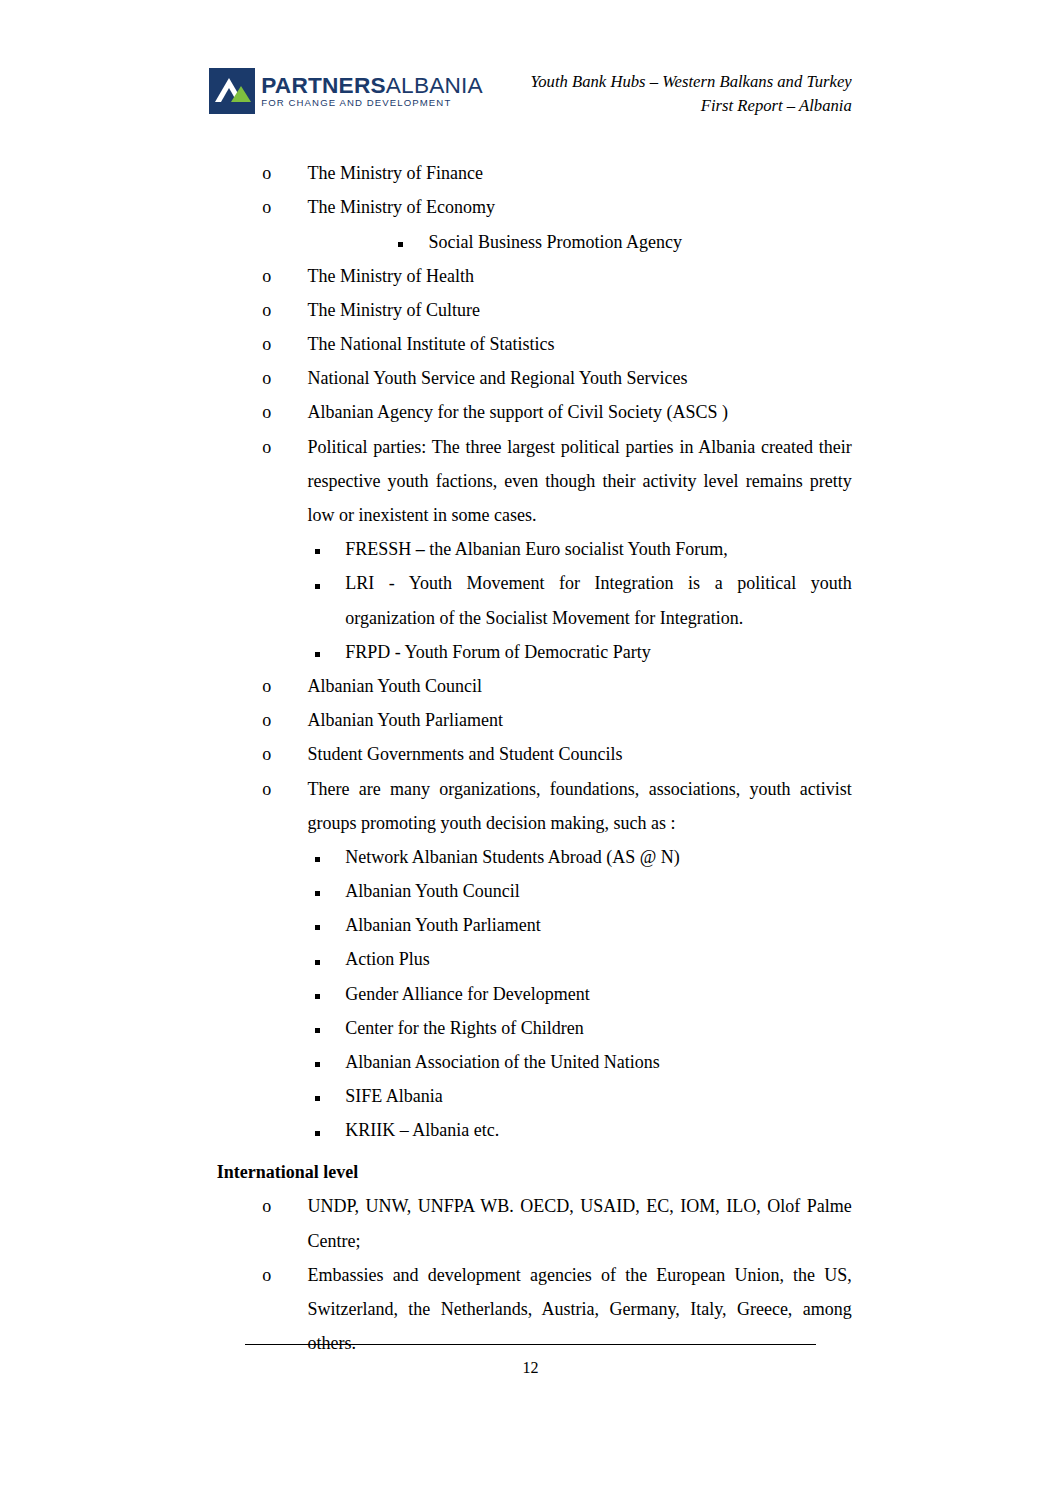PARTNERS ALBANIA
FOR CHANGE AND DEVELOPMENT
Youth Bank Hubs – Western Balkans and Turkey
First Report – Albania
The Ministry of Finance
The Ministry of Economy
Social Business Promotion Agency
The Ministry of Health
The Ministry of Culture
The National Institute of Statistics
National Youth Service and Regional Youth Services
Albanian Agency for the support of Civil Society (ASCS )
Political parties: The three largest political parties in Albania created their respective youth factions, even though their activity level remains pretty low or inexistent in some cases.
FRESSH – the Albanian Euro socialist Youth Forum,
LRI - Youth Movement for Integration is a political youth organization of the Socialist Movement for Integration.
FRPD - Youth Forum of Democratic Party
Albanian Youth Council
Albanian Youth Parliament
Student Governments and Student Councils
There are many organizations, foundations, associations, youth activist groups promoting youth decision making, such as :
Network Albanian Students Abroad (AS @ N)
Albanian Youth Council
Albanian Youth Parliament
Action Plus
Gender Alliance for Development
Center for the Rights of Children
Albanian Association of the United Nations
SIFE Albania
KRIIK – Albania etc.
International level
UNDP, UNW, UNFPA WB. OECD, USAID, EC, IOM, ILO, Olof Palme Centre;
Embassies and development agencies of the European Union, the US, Switzerland, the Netherlands, Austria, Germany, Italy, Greece, among others.
12